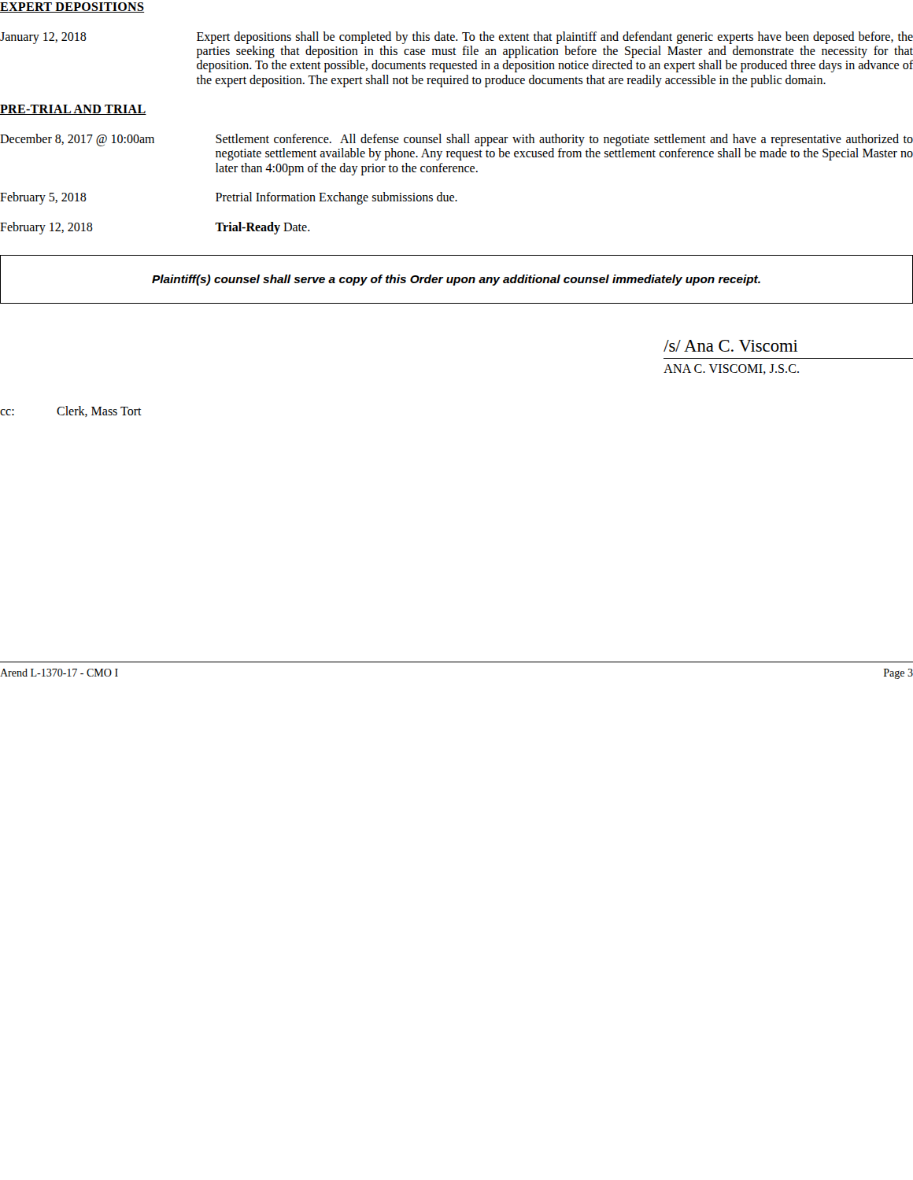EXPERT DEPOSITIONS
January 12, 2018
Expert depositions shall be completed by this date. To the extent that plaintiff and defendant generic experts have been deposed before, the parties seeking that deposition in this case must file an application before the Special Master and demonstrate the necessity for that deposition. To the extent possible, documents requested in a deposition notice directed to an expert shall be produced three days in advance of the expert deposition. The expert shall not be required to produce documents that are readily accessible in the public domain.
PRE-TRIAL AND TRIAL
December 8, 2017 @ 10:00am
Settlement conference. All defense counsel shall appear with authority to negotiate settlement and have a representative authorized to negotiate settlement available by phone. Any request to be excused from the settlement conference shall be made to the Special Master no later than 4:00pm of the day prior to the conference.
February 5, 2018
Pretrial Information Exchange submissions due.
February 12, 2018
Trial-Ready Date.
Plaintiff(s) counsel shall serve a copy of this Order upon any additional counsel immediately upon receipt.
/s/ Ana C. Viscomi ANA C. VISCOMI, J.S.C.
cc:
Clerk, Mass Tort
Arend L-1370-17 - CMO I Page 3